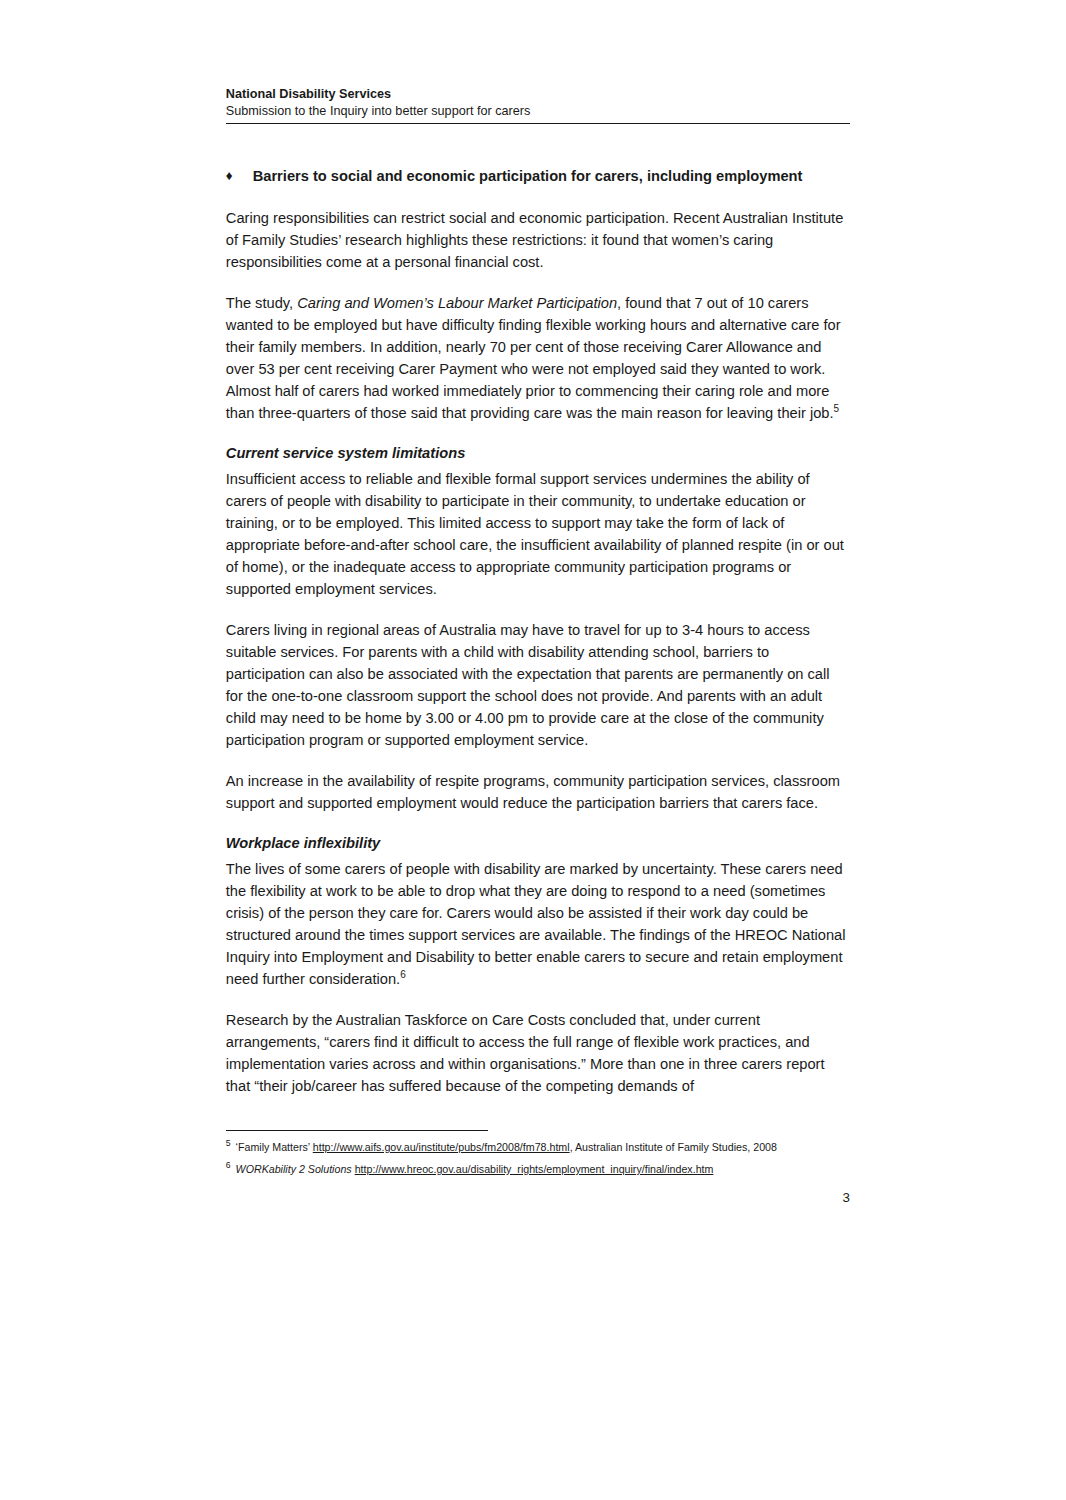National Disability Services
Submission to the Inquiry into better support for carers
Barriers to social and economic participation for carers, including employment
Caring responsibilities can restrict social and economic participation. Recent Australian Institute of Family Studies’ research highlights these restrictions: it found that women’s caring responsibilities come at a personal financial cost.
The study, Caring and Women’s Labour Market Participation, found that 7 out of 10 carers wanted to be employed but have difficulty finding flexible working hours and alternative care for their family members. In addition, nearly 70 per cent of those receiving Carer Allowance and over 53 per cent receiving Carer Payment who were not employed said they wanted to work. Almost half of carers had worked immediately prior to commencing their caring role and more than three-quarters of those said that providing care was the main reason for leaving their job.5
Current service system limitations
Insufficient access to reliable and flexible formal support services undermines the ability of carers of people with disability to participate in their community, to undertake education or training, or to be employed. This limited access to support may take the form of lack of appropriate before-and-after school care, the insufficient availability of planned respite (in or out of home), or the inadequate access to appropriate community participation programs or supported employment services.
Carers living in regional areas of Australia may have to travel for up to 3-4 hours to access suitable services. For parents with a child with disability attending school, barriers to participation can also be associated with the expectation that parents are permanently on call for the one-to-one classroom support the school does not provide. And parents with an adult child may need to be home by 3.00 or 4.00 pm to provide care at the close of the community participation program or supported employment service.
An increase in the availability of respite programs, community participation services, classroom support and supported employment would reduce the participation barriers that carers face.
Workplace inflexibility
The lives of some carers of people with disability are marked by uncertainty. These carers need the flexibility at work to be able to drop what they are doing to respond to a need (sometimes crisis) of the person they care for. Carers would also be assisted if their work day could be structured around the times support services are available. The findings of the HREOC National Inquiry into Employment and Disability to better enable carers to secure and retain employment need further consideration.6
Research by the Australian Taskforce on Care Costs concluded that, under current arrangements, “carers find it difficult to access the full range of flexible work practices, and implementation varies across and within organisations.” More than one in three carers report that “their job/career has suffered because of the competing demands of
5 ‘Family Matters’ http://www.aifs.gov.au/institute/pubs/fm2008/fm78.html, Australian Institute of Family Studies, 2008
6 WORKability 2 Solutions http://www.hreoc.gov.au/disability_rights/employment_inquiry/final/index.htm
3